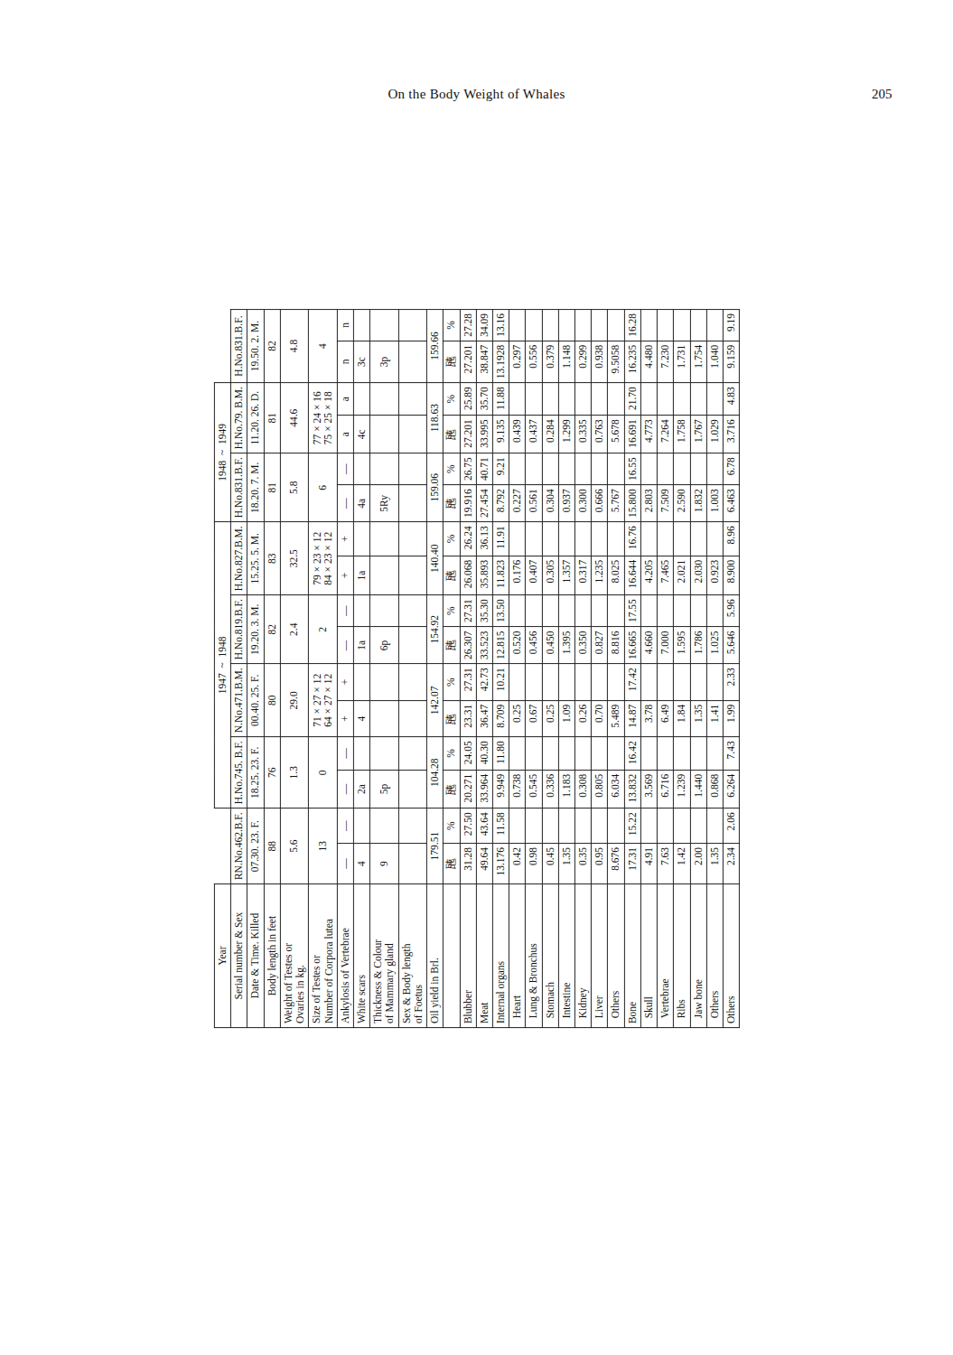On the Body Weight of Whales
205
| Year | | | 1947 ~ 1948 | 1948 ~ 1949 |
| --- | --- | --- | --- | --- |
| Serial number & Sex | RN.No.462.B.F. | H.No.745. B.F. | N.No.471.B.M. | H.No.819.B.F. | H.No.827.B.M. | H.No.831.B.F. | H.No.79. B.M. | H.No.831.B.F. |
| Date & Time. Killed | 07.30. 23. F. | 18.25. 23. F. | 00.40. 25. F. | 19.20. 3. M. | 15.25. 5. M. | 18.20. 7. M. | 11.20. 26. D. | 19.50. 2. M. |
| Body length in feet | 88 | 76 | 80 | 82 | 83 | 81 | 81 | 82 |
| Weight of Testes or Ovaries in kg. | 5.6 | 1.3 | 29.0 | 2.4 | 32.5 | 5.8 | 44.6 | 4.8 |
| Size of Testes or Number of Corpora lutea | 13 | 0 | 71 × 27 × 12 64 × 27 × 12 | 2 | 79 × 23 × 12 84 × 23 × 12 | 6 | 77 × 24 × 16 75 × 25 × 18 | 4 |
| Ankylosis of Vertebrae | — | — | — | — | + | + | — | — | + | + | — | — | a | a | n | n |
| White scars | 4 | | 2a | | 4 | | 1a | | 1a | | 4a | | 4c | | 3c | |
| Thickness & Colour of Mammary gland | 9 | | 5p | | | | 6p | | | | 5Ry | | | | 3p | |
| Sex & Body length of Foetus | | | | | | | | | | | | | | | | |
| Oil yield in Brl. | 179.51 | 104.28 | 142.07 | 154.92 | 140.40 | 159.06 | 118.63 | 159.66 |
| | 瓲 | % | 瓲 | % | 瓲 | % | 瓲 | % | 瓲 | % | 瓲 | % | 瓲 | % | 瓲 | % |
| Blubber | 31.28 | 27.50 | 20.271 | 24.05 | 23.31 | 27.31 | 26.307 | 27.31 | 26.068 | 26.24 | 19.916 | 26.75 | 27.201 | 25.89 | 27.201 | 27.28 |
| Meat | 49.64 | 43.64 | 33.964 | 40.30 | 36.47 | 42.73 | 33.523 | 35.30 | 35.893 | 36.13 | 27.454 | 40.71 | 33.995 | 35.70 | 38.847 | 34.09 |
| Internal organs | 13.176 | 11.58 | 9.949 | 11.80 | 8.709 | 10.21 | 12.815 | 13.50 | 11.823 | 11.91 | 8.792 | 9.21 | 9.135 | 11.88 | 13.1928 | 13.16 |
| Heart | 0.42 | | 0.738 | | 0.25 | | 0.520 | | 0.176 | | 0.227 | | 0.439 | | 0.297 | |
| Lung & Bronchus | 0.98 | | 0.545 | | 0.67 | | 0.456 | | 0.407 | | 0.561 | | 0.437 | | 0.556 | |
| Stomach | 0.45 | | 0.336 | | 0.25 | | 0.450 | | 0.305 | | 0.304 | | 0.284 | | 0.379 | |
| Intestine | 1.35 | | 1.183 | | 1.09 | | 1.395 | | 1.357 | | 0.937 | | 1.299 | | 1.148 | |
| Kidney | 0.35 | | 0.308 | | 0.26 | | 0.350 | | 0.317 | | 0.300 | | 0.335 | | 0.299 | |
| Liver | 0.95 | | 0.805 | | 0.70 | | 0.827 | | 1.235 | | 0.666 | | 0.763 | | 0.938 | |
| Others | 8.676 | | 6.034 | | 5.489 | | 8.816 | | 8.025 | | 5.767 | | 5.678 | | 9.5058 | |
| Bone | 17.31 | 15.22 | 13.832 | 16.42 | 14.87 | 17.42 | 16.665 | 17.55 | 16.644 | 16.76 | 15.800 | 16.55 | 16.691 | 21.70 | 16.235 | 16.28 |
| Skull | 4.91 | | 3.569 | | 3.78 | | 4.660 | | 4.205 | | 2.803 | | 4.773 | | 4.480 | |
| Vertebrae | 7.63 | | 6.716 | | 6.49 | | 7.000 | | 7.465 | | 7.509 | | 7.264 | | 7.230 | |
| Ribs | 1.42 | | 1.239 | | 1.84 | | 1.595 | | 2.021 | | 2.590 | | 1.758 | | 1.731 | |
| Jaw bone | 2.00 | | 1.440 | | 1.35 | | 1.786 | | 2.030 | | 1.832 | | 1.767 | | 1.754 | |
| Others | 1.35 | | 0.868 | | 1.41 | | 1.025 | | 0.923 | | 1.003 | | 1.029 | | 1.040 | |
| Others | 2.34 | 2.06 | 6.264 | 7.43 | 1.99 | 2.33 | 5.646 | 5.96 | 8.900 | 8.96 | 6.463 | 6.78 | 3.716 | 4.83 | 9.159 | 9.19 |